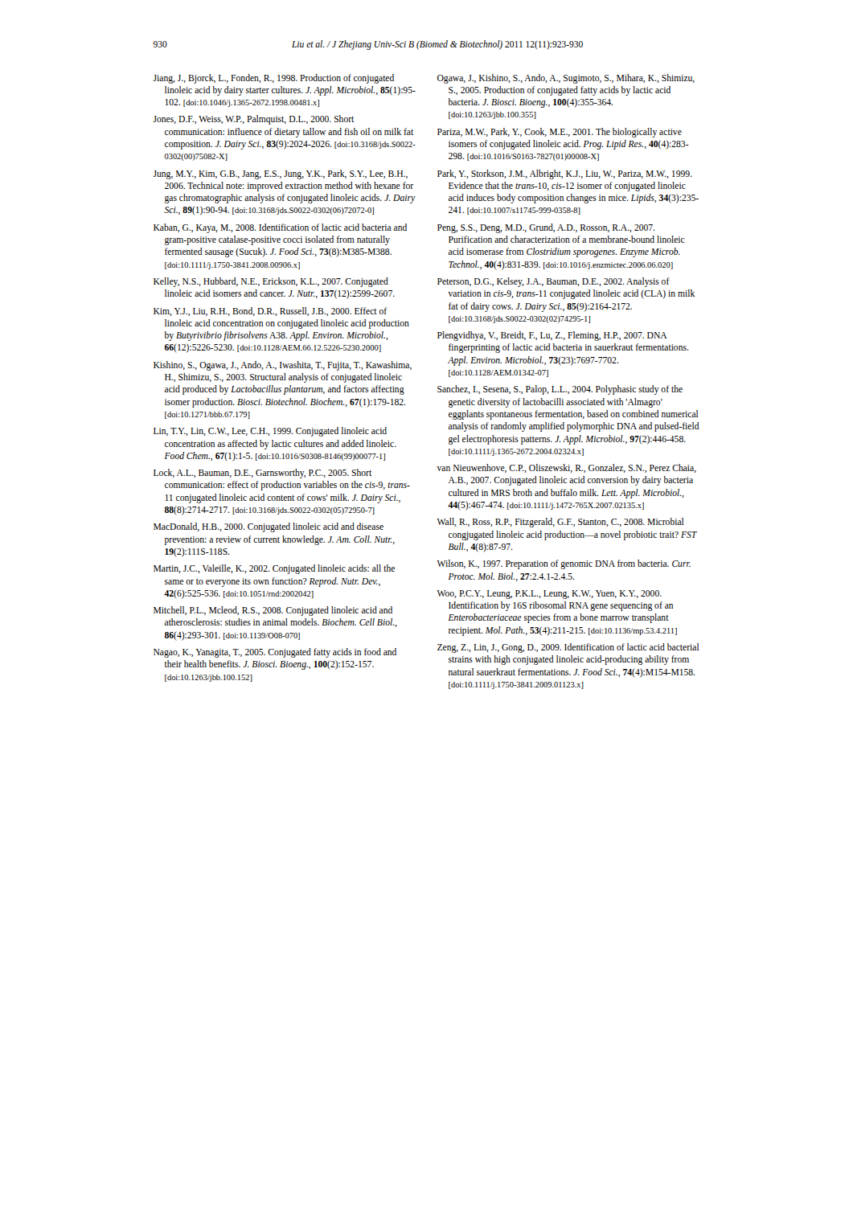930 Liu et al. / J Zhejiang Univ-Sci B (Biomed & Biotechnol) 2011 12(11):923-930
Jiang, J., Bjorck, L., Fonden, R., 1998. Production of conjugated linoleic acid by dairy starter cultures. J. Appl. Microbiol., 85(1):95-102. [doi:10.1046/j.1365-2672.1998.00481.x]
Jones, D.F., Weiss, W.P., Palmquist, D.L., 2000. Short communication: influence of dietary tallow and fish oil on milk fat composition. J. Dairy Sci., 83(9):2024-2026. [doi:10.3168/jds.S0022-0302(00)75082-X]
Jung, M.Y., Kim, G.B., Jang, E.S., Jung, Y.K., Park, S.Y., Lee, B.H., 2006. Technical note: improved extraction method with hexane for gas chromatographic analysis of conjugated linoleic acids. J. Dairy Sci., 89(1):90-94. [doi:10.3168/jds.S0022-0302(06)72072-0]
Kaban, G., Kaya, M., 2008. Identification of lactic acid bacteria and gram-positive catalase-positive cocci isolated from naturally fermented sausage (Sucuk). J. Food Sci., 73(8):M385-M388. [doi:10.1111/j.1750-3841.2008.00906.x]
Kelley, N.S., Hubbard, N.E., Erickson, K.L., 2007. Conjugated linoleic acid isomers and cancer. J. Nutr., 137(12):2599-2607.
Kim, Y.J., Liu, R.H., Bond, D.R., Russell, J.B., 2000. Effect of linoleic acid concentration on conjugated linoleic acid production by Butyrivibrio fibrisolvens A38. Appl. Environ. Microbiol., 66(12):5226-5230. [doi:10.1128/AEM.66.12.5226-5230.2000]
Kishino, S., Ogawa, J., Ando, A., Iwashita, T., Fujita, T., Kawashima, H., Shimizu, S., 2003. Structural analysis of conjugated linoleic acid produced by Lactobacillus plantarum, and factors affecting isomer production. Biosci. Biotechnol. Biochem., 67(1):179-182. [doi:10.1271/bbb.67.179]
Lin, T.Y., Lin, C.W., Lee, C.H., 1999. Conjugated linoleic acid concentration as affected by lactic cultures and added linoleic. Food Chem., 67(1):1-5. [doi:10.1016/S0308-8146(99)00077-1]
Lock, A.L., Bauman, D.E., Garnsworthy, P.C., 2005. Short communication: effect of production variables on the cis-9, trans-11 conjugated linoleic acid content of cows' milk. J. Dairy Sci., 88(8):2714-2717. [doi:10.3168/jds.S0022-0302(05)72950-7]
MacDonald, H.B., 2000. Conjugated linoleic acid and disease prevention: a review of current knowledge. J. Am. Coll. Nutr., 19(2):111S-118S.
Martin, J.C., Valeille, K., 2002. Conjugated linoleic acids: all the same or to everyone its own function? Reprod. Nutr. Dev., 42(6):525-536. [doi:10.1051/rnd:2002042]
Mitchell, P.L., Mcleod, R.S., 2008. Conjugated linoleic acid and atherosclerosis: studies in animal models. Biochem. Cell Biol., 86(4):293-301. [doi:10.1139/O08-070]
Nagao, K., Yanagita, T., 2005. Conjugated fatty acids in food and their health benefits. J. Biosci. Bioeng., 100(2):152-157. [doi:10.1263/jbb.100.152]
Ogawa, J., Kishino, S., Ando, A., Sugimoto, S., Mihara, K., Shimizu, S., 2005. Production of conjugated fatty acids by lactic acid bacteria. J. Biosci. Bioeng., 100(4):355-364. [doi:10.1263/jbb.100.355]
Pariza, M.W., Park, Y., Cook, M.E., 2001. The biologically active isomers of conjugated linoleic acid. Prog. Lipid Res., 40(4):283-298. [doi:10.1016/S0163-7827(01)00008-X]
Park, Y., Storkson, J.M., Albright, K.J., Liu, W., Pariza, M.W., 1999. Evidence that the trans-10, cis-12 isomer of conjugated linoleic acid induces body composition changes in mice. Lipids, 34(3):235-241. [doi:10.1007/s11745-999-0358-8]
Peng, S.S., Deng, M.D., Grund, A.D., Rosson, R.A., 2007. Purification and characterization of a membrane-bound linoleic acid isomerase from Clostridium sporogenes. Enzyme Microb. Technol., 40(4):831-839. [doi:10.1016/j.enzmictec.2006.06.020]
Peterson, D.G., Kelsey, J.A., Bauman, D.E., 2002. Analysis of variation in cis-9, trans-11 conjugated linoleic acid (CLA) in milk fat of dairy cows. J. Dairy Sci., 85(9):2164-2172. [doi:10.3168/jds.S0022-0302(02)74295-1]
Plengvidhya, V., Breidt, F., Lu, Z., Fleming, H.P., 2007. DNA fingerprinting of lactic acid bacteria in sauerkraut fermentations. Appl. Environ. Microbiol., 73(23):7697-7702. [doi:10.1128/AEM.01342-07]
Sanchez, I., Sesena, S., Palop, L.L., 2004. Polyphasic study of the genetic diversity of lactobacilli associated with 'Almagro' eggplants spontaneous fermentation, based on combined numerical analysis of randomly amplified polymorphic DNA and pulsed-field gel electrophoresis patterns. J. Appl. Microbiol., 97(2):446-458. [doi:10.1111/j.1365-2672.2004.02324.x]
van Nieuwenhove, C.P., Oliszewski, R., Gonzalez, S.N., Perez Chaia, A.B., 2007. Conjugated linoleic acid conversion by dairy bacteria cultured in MRS broth and buffalo milk. Lett. Appl. Microbiol., 44(5):467-474. [doi:10.1111/j.1472-765X.2007.02135.x]
Wall, R., Ross, R.P., Fitzgerald, G.F., Stanton, C., 2008. Microbial congjugated linoleic acid production—a novel probiotic trait? FST Bull., 4(8):87-97.
Wilson, K., 1997. Preparation of genomic DNA from bacteria. Curr. Protoc. Mol. Biol., 27:2.4.1-2.4.5.
Woo, P.C.Y., Leung, P.K.L., Leung, K.W., Yuen, K.Y., 2000. Identification by 16S ribosomal RNA gene sequencing of an Enterobacteriaceae species from a bone marrow transplant recipient. Mol. Path., 53(4):211-215. [doi:10.1136/mp.53.4.211]
Zeng, Z., Lin, J., Gong, D., 2009. Identification of lactic acid bacterial strains with high conjugated linoleic acid-producing ability from natural sauerkraut fermentations. J. Food Sci., 74(4):M154-M158. [doi:10.1111/j.1750-3841.2009.01123.x]